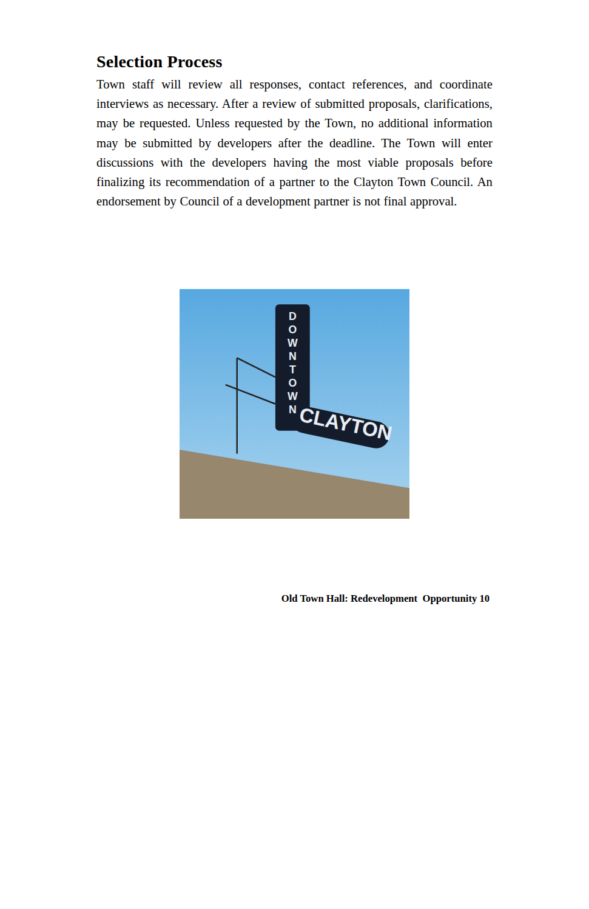Selection Process
Town staff will review all responses, contact references, and coordinate interviews as necessary. After a review of submitted proposals, clarifications, may be requested. Unless requested by the Town, no additional information may be submitted by developers after the deadline. The Town will enter discussions with the developers having the most viable proposals before finalizing its recommendation of a partner to the Clayton Town Council. An endorsement by Council of a development partner is not final approval.
Old Town Hall: Redevelopment Opportunity 10